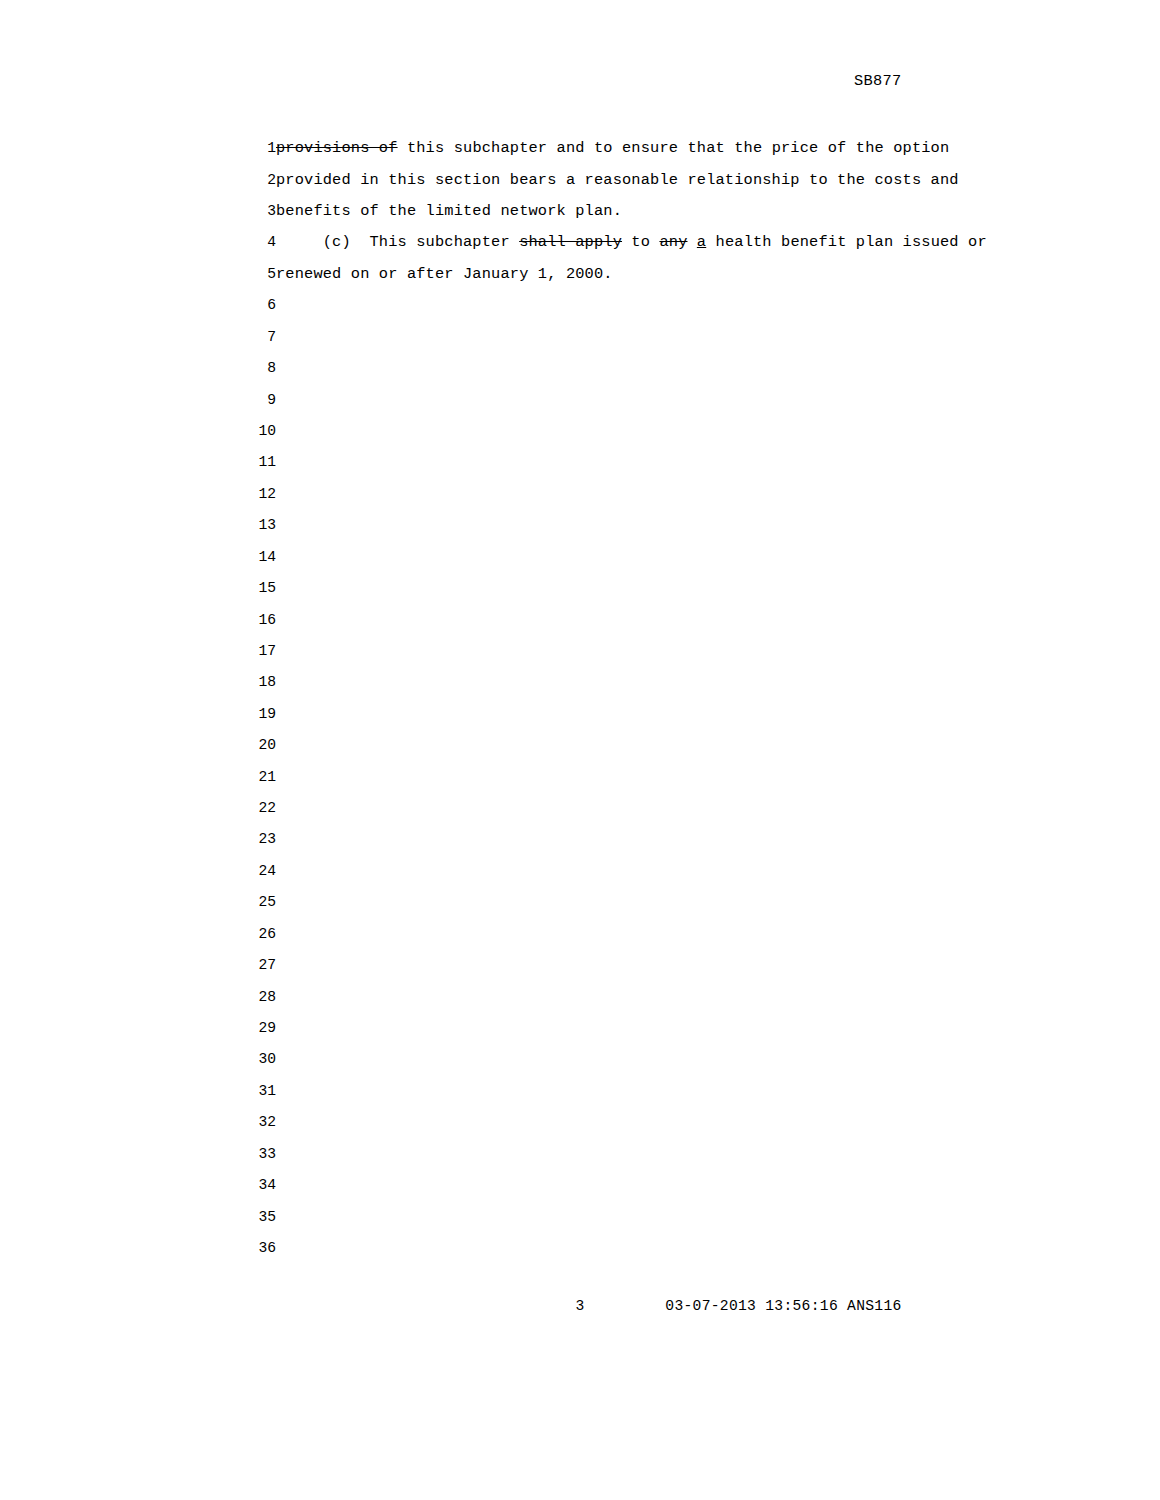SB877
| 1 | provisions of this subchapter and to ensure that the price of the option |
| 2 | provided in this section bears a reasonable relationship to the costs and |
| 3 | benefits of the limited network plan. |
| 4 | (c) This subchapter shall apply to any a health benefit plan issued or |
| 5 | renewed on or after January 1, 2000. |
| 6 | |
| 7 | |
| 8 | |
| 9 | |
| 10 | |
| 11 | |
| 12 | |
| 13 | |
| 14 | |
| 15 | |
| 16 | |
| 17 | |
| 18 | |
| 19 | |
| 20 | |
| 21 | |
| 22 | |
| 23 | |
| 24 | |
| 25 | |
| 26 | |
| 27 | |
| 28 | |
| 29 | |
| 30 | |
| 31 | |
| 32 | |
| 33 | |
| 34 | |
| 35 | |
| 36 | |
3 03-07-2013 13:56:16 ANS116